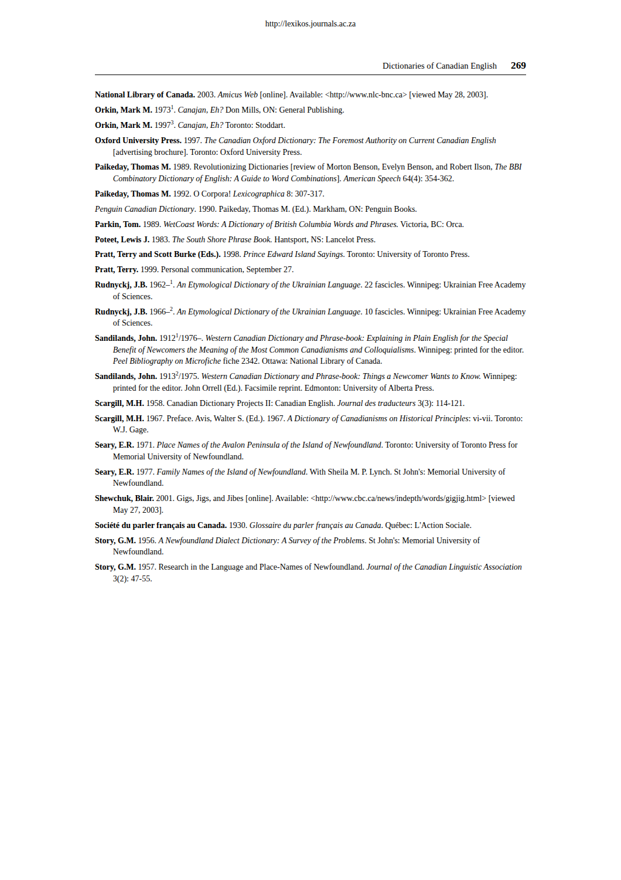http://lexikos.journals.ac.za
Dictionaries of Canadian English 269
National Library of Canada. 2003. Amicus Web [online]. Available: <http://www.nlc-bnc.ca> [viewed May 28, 2003].
Orkin, Mark M. 19731. Canajan, Eh? Don Mills, ON: General Publishing.
Orkin, Mark M. 19973. Canajan, Eh? Toronto: Stoddart.
Oxford University Press. 1997. The Canadian Oxford Dictionary: The Foremost Authority on Current Canadian English [advertising brochure]. Toronto: Oxford University Press.
Paikeday, Thomas M. 1989. Revolutionizing Dictionaries [review of Morton Benson, Evelyn Benson, and Robert Ilson, The BBI Combinatory Dictionary of English: A Guide to Word Combinations]. American Speech 64(4): 354-362.
Paikeday, Thomas M. 1992. O Corpora! Lexicographica 8: 307-317.
Penguin Canadian Dictionary. 1990. Paikeday, Thomas M. (Ed.). Markham, ON: Penguin Books.
Parkin, Tom. 1989. WetCoast Words: A Dictionary of British Columbia Words and Phrases. Victoria, BC: Orca.
Poteet, Lewis J. 1983. The South Shore Phrase Book. Hantsport, NS: Lancelot Press.
Pratt, Terry and Scott Burke (Eds.). 1998. Prince Edward Island Sayings. Toronto: University of Toronto Press.
Pratt, Terry. 1999. Personal communication, September 27.
Rudnyckj, J.B. 1962–1. An Etymological Dictionary of the Ukrainian Language. 22 fascicles. Winnipeg: Ukrainian Free Academy of Sciences.
Rudnyckj, J.B. 1966–2. An Etymological Dictionary of the Ukrainian Language. 10 fascicles. Winnipeg: Ukrainian Free Academy of Sciences.
Sandilands, John. 19121/1976–. Western Canadian Dictionary and Phrase-book: Explaining in Plain English for the Special Benefit of Newcomers the Meaning of the Most Common Canadianisms and Colloquialisms. Winnipeg: printed for the editor. Peel Bibliography on Microfiche fiche 2342. Ottawa: National Library of Canada.
Sandilands, John. 19132/1975. Western Canadian Dictionary and Phrase-book: Things a Newcomer Wants to Know. Winnipeg: printed for the editor. John Orrell (Ed.). Facsimile reprint. Edmonton: University of Alberta Press.
Scargill, M.H. 1958. Canadian Dictionary Projects II: Canadian English. Journal des traducteurs 3(3): 114-121.
Scargill, M.H. 1967. Preface. Avis, Walter S. (Ed.). 1967. A Dictionary of Canadianisms on Historical Principles: vi-vii. Toronto: W.J. Gage.
Seary, E.R. 1971. Place Names of the Avalon Peninsula of the Island of Newfoundland. Toronto: University of Toronto Press for Memorial University of Newfoundland.
Seary, E.R. 1977. Family Names of the Island of Newfoundland. With Sheila M. P. Lynch. St John's: Memorial University of Newfoundland.
Shewchuk, Blair. 2001. Gigs, Jigs, and Jibes [online]. Available: <http://www.cbc.ca/news/indepth/words/gigjig.html> [viewed May 27, 2003].
Société du parler français au Canada. 1930. Glossaire du parler français au Canada. Québec: L'Action Sociale.
Story, G.M. 1956. A Newfoundland Dialect Dictionary: A Survey of the Problems. St John's: Memorial University of Newfoundland.
Story, G.M. 1957. Research in the Language and Place-Names of Newfoundland. Journal of the Canadian Linguistic Association 3(2): 47-55.